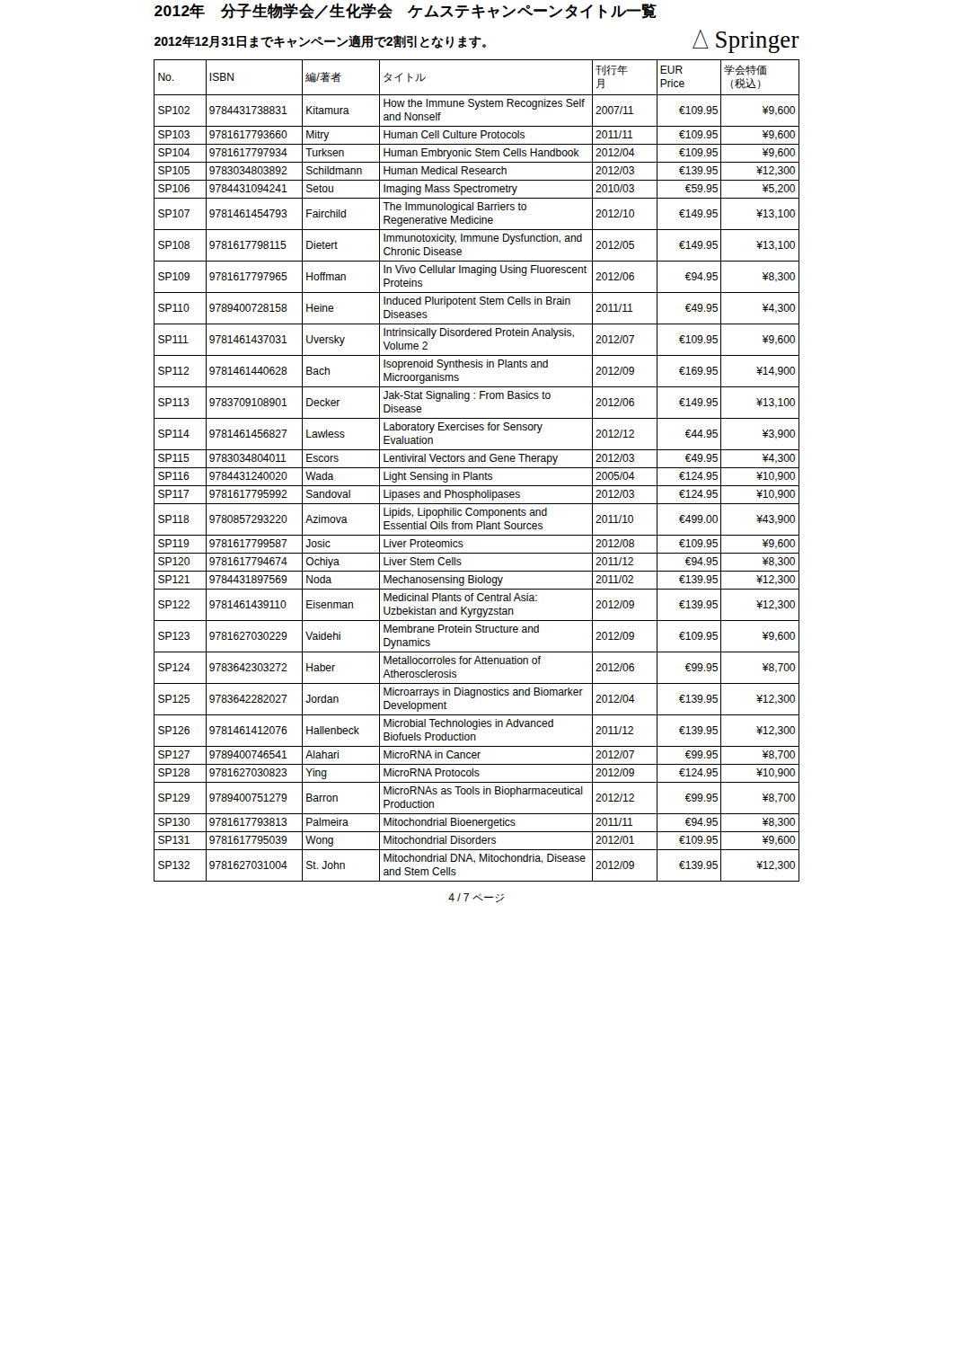2012年　分子生物学会／生化学会　ケムステキャンペーンタイトル一覧
△Springer
2012年12月31日までキャンペーン適用で2割引となります。
| No. | ISBN | 編/著者 | タイトル | 刊行年 月 | EUR Price | 学会特価 （税込） |
| --- | --- | --- | --- | --- | --- | --- |
| SP102 | 9784431738831 | Kitamura | How the Immune System Recognizes Self and Nonself | 2007/11 | €109.95 | ¥9,600 |
| SP103 | 9781617793660 | Mitry | Human Cell Culture Protocols | 2011/11 | €109.95 | ¥9,600 |
| SP104 | 9781617797934 | Turksen | Human Embryonic Stem Cells Handbook | 2012/04 | €109.95 | ¥9,600 |
| SP105 | 9783034803892 | Schildmann | Human Medical Research | 2012/03 | €139.95 | ¥12,300 |
| SP106 | 9784431094241 | Setou | Imaging Mass Spectrometry | 2010/03 | €59.95 | ¥5,200 |
| SP107 | 9781461454793 | Fairchild | The Immunological Barriers to Regenerative Medicine | 2012/10 | €149.95 | ¥13,100 |
| SP108 | 9781617798115 | Dietert | Immunotoxicity, Immune Dysfunction, and Chronic Disease | 2012/05 | €149.95 | ¥13,100 |
| SP109 | 9781617797965 | Hoffman | In Vivo Cellular Imaging Using Fluorescent Proteins | 2012/06 | €94.95 | ¥8,300 |
| SP110 | 9789400728158 | Heine | Induced Pluripotent Stem Cells in Brain Diseases | 2011/11 | €49.95 | ¥4,300 |
| SP111 | 9781461437031 | Uversky | Intrinsically Disordered Protein Analysis, Volume 2 | 2012/07 | €109.95 | ¥9,600 |
| SP112 | 9781461440628 | Bach | Isoprenoid Synthesis in Plants and Microorganisms | 2012/09 | €169.95 | ¥14,900 |
| SP113 | 9783709108901 | Decker | Jak-Stat Signaling : From Basics to Disease | 2012/06 | €149.95 | ¥13,100 |
| SP114 | 9781461456827 | Lawless | Laboratory Exercises for Sensory Evaluation | 2012/12 | €44.95 | ¥3,900 |
| SP115 | 9783034804011 | Escors | Lentiviral Vectors and Gene Therapy | 2012/03 | €49.95 | ¥4,300 |
| SP116 | 9784431240020 | Wada | Light Sensing in Plants | 2005/04 | €124.95 | ¥10,900 |
| SP117 | 9781617795992 | Sandoval | Lipases and Phospholipases | 2012/03 | €124.95 | ¥10,900 |
| SP118 | 9780857293220 | Azimova | Lipids, Lipophilic Components and Essential Oils from Plant Sources | 2011/10 | €499.00 | ¥43,900 |
| SP119 | 9781617799587 | Josic | Liver Proteomics | 2012/08 | €109.95 | ¥9,600 |
| SP120 | 9781617794674 | Ochiya | Liver Stem Cells | 2011/12 | €94.95 | ¥8,300 |
| SP121 | 9784431897569 | Noda | Mechanosensing Biology | 2011/02 | €139.95 | ¥12,300 |
| SP122 | 9781461439110 | Eisenman | Medicinal Plants of Central Asia: Uzbekistan and Kyrgyzstan | 2012/09 | €139.95 | ¥12,300 |
| SP123 | 9781627030229 | Vaidehi | Membrane Protein Structure and Dynamics | 2012/09 | €109.95 | ¥9,600 |
| SP124 | 9783642303272 | Haber | Metallocorroles for Attenuation of Atherosclerosis | 2012/06 | €99.95 | ¥8,700 |
| SP125 | 9783642282027 | Jordan | Microarrays in Diagnostics and Biomarker Development | 2012/04 | €139.95 | ¥12,300 |
| SP126 | 9781461412076 | Hallenbeck | Microbial Technologies in Advanced Biofuels Production | 2011/12 | €139.95 | ¥12,300 |
| SP127 | 9789400746541 | Alahari | MicroRNA in Cancer | 2012/07 | €99.95 | ¥8,700 |
| SP128 | 9781627030823 | Ying | MicroRNA Protocols | 2012/09 | €124.95 | ¥10,900 |
| SP129 | 9789400751279 | Barron | MicroRNAs as Tools in Biopharmaceutical Production | 2012/12 | €99.95 | ¥8,700 |
| SP130 | 9781617793813 | Palmeira | Mitochondrial Bioenergetics | 2011/11 | €94.95 | ¥8,300 |
| SP131 | 9781617795039 | Wong | Mitochondrial Disorders | 2012/01 | €109.95 | ¥9,600 |
| SP132 | 9781627031004 | St. John | Mitochondrial DNA, Mitochondria, Disease and Stem Cells | 2012/09 | €139.95 | ¥12,300 |
4 / 7 ページ